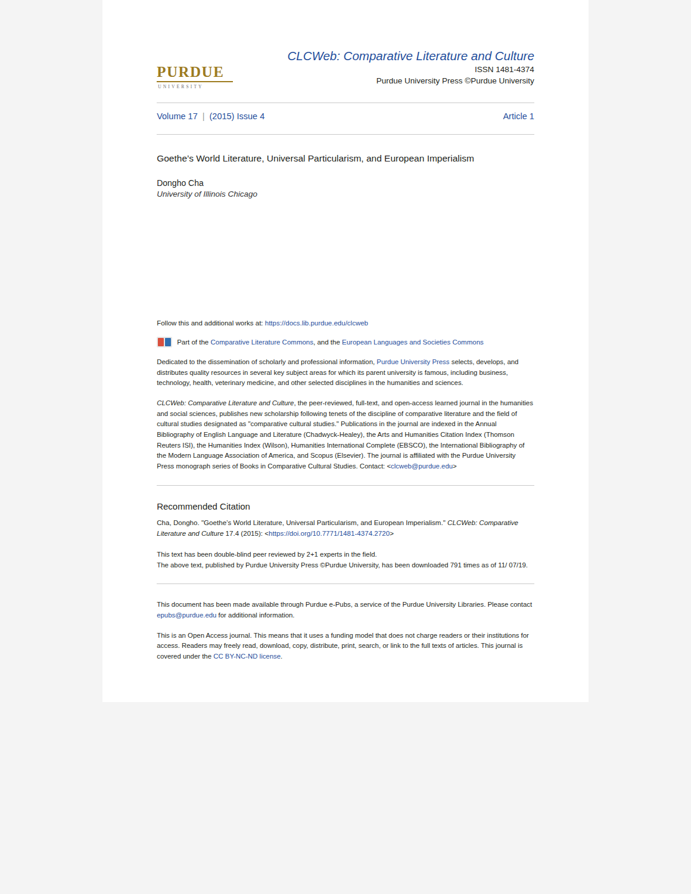PURDUE
UNIVERSITY
CLCWeb: Comparative Literature and Culture
ISSN 1481-4374
Purdue University Press ©Purdue University
Volume 17|(2015) Issue 4
Article 1
Goethe’s World Literature, Universal Particularism, and European Imperialism
Dongho Cha
University of Illinois Chicago
Follow this and additional works at: https://docs.lib.purdue.edu/clcweb
Part of the Comparative Literature Commons, and the European Languages and Societies Commons
Dedicated to the dissemination of scholarly and professional information, Purdue University Press selects, develops, and distributes quality resources in several key subject areas for which its parent university is famous, including business, technology, health, veterinary medicine, and other selected disciplines in the humanities and sciences.
CLCWeb: Comparative Literature and Culture, the peer-reviewed, full-text, and open-access learned journal in the humanities and social sciences, publishes new scholarship following tenets of the discipline of comparative literature and the field of cultural studies designated as "comparative cultural studies." Publications in the journal are indexed in the Annual Bibliography of English Language and Literature (Chadwyck-Healey), the Arts and Humanities Citation Index (Thomson Reuters ISI), the Humanities Index (Wilson), Humanities International Complete (EBSCO), the International Bibliography of the Modern Language Association of America, and Scopus (Elsevier). The journal is affiliated with the Purdue University Press monograph series of Books in Comparative Cultural Studies. Contact: <clcweb@purdue.edu>
Recommended Citation
Cha, Dongho. "Goethe’s World Literature, Universal Particularism, and European Imperialism." CLCWeb: Comparative Literature and Culture 17.4 (2015): <https://doi.org/10.7771/1481-4374.2720>
This text has been double-blind peer reviewed by 2+1 experts in the field.
The above text, published by Purdue University Press ©Purdue University, has been downloaded 791 times as of 11/ 07/19.
This document has been made available through Purdue e-Pubs, a service of the Purdue University Libraries. Please contact epubs@purdue.edu for additional information.
This is an Open Access journal. This means that it uses a funding model that does not charge readers or their institutions for access. Readers may freely read, download, copy, distribute, print, search, or link to the full texts of articles. This journal is covered under the CC BY-NC-ND license.